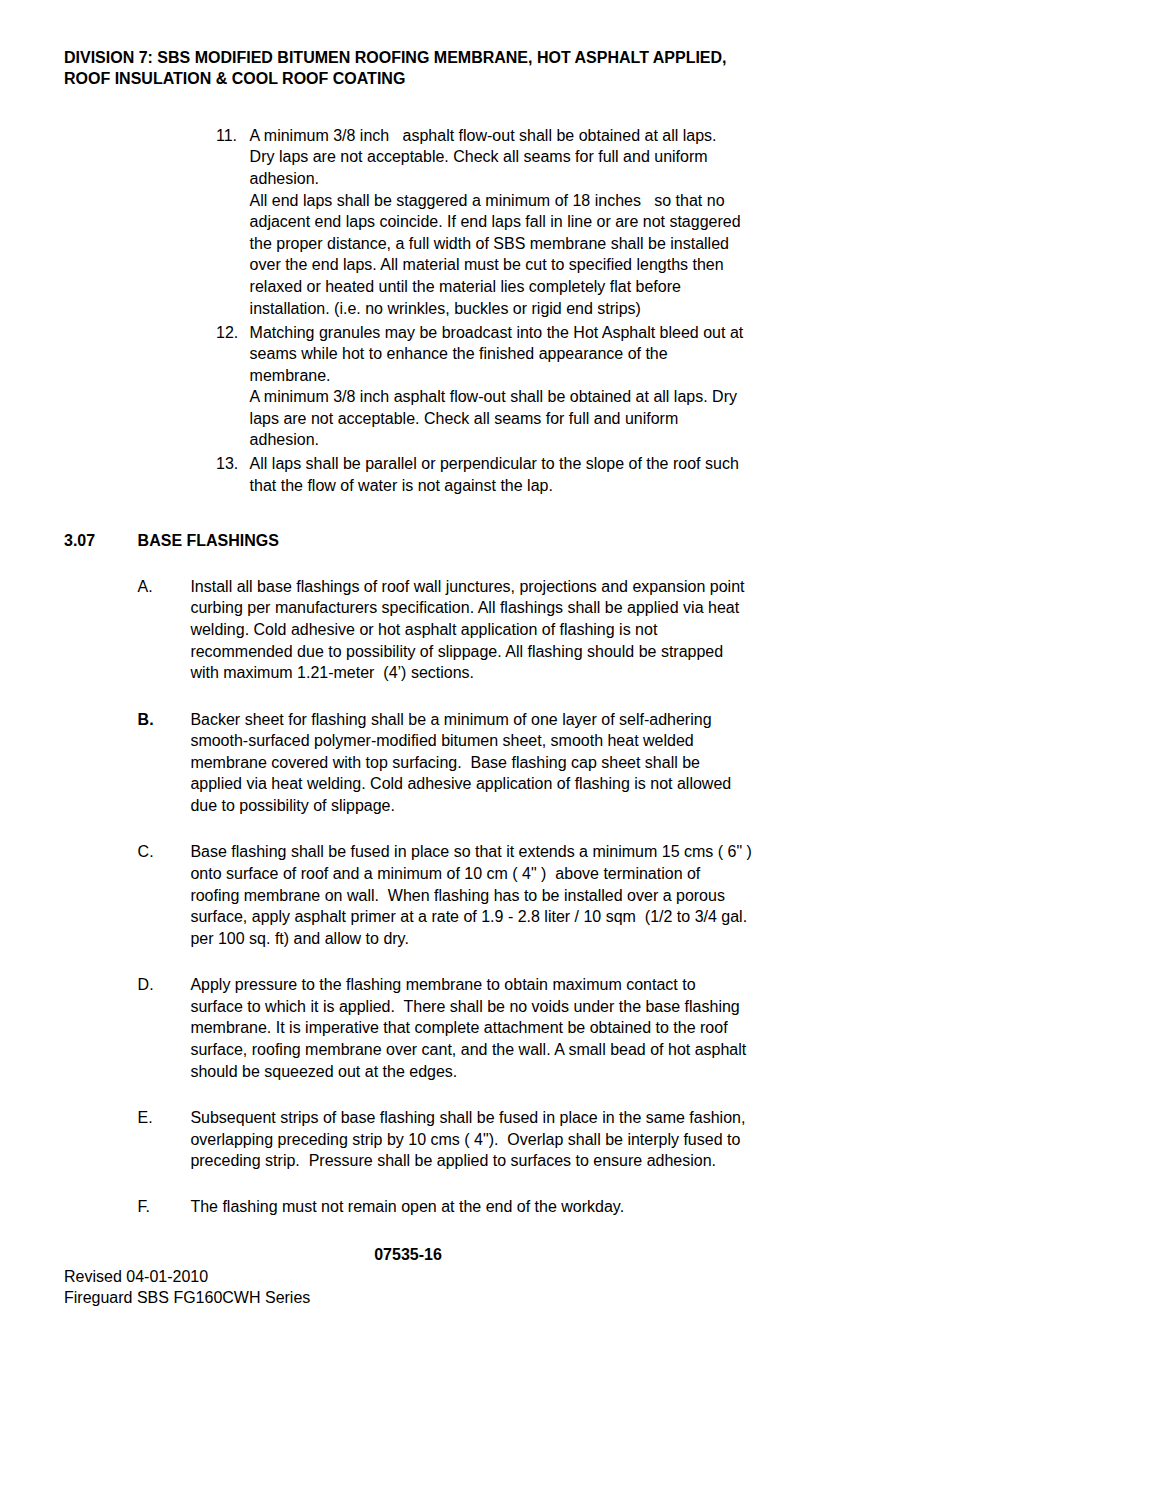DIVISION 7: SBS MODIFIED BITUMEN ROOFING MEMBRANE, HOT ASPHALT APPLIED,
ROOF INSULATION & COOL ROOF COATING
11. A minimum 3/8 inch asphalt flow-out shall be obtained at all laps. Dry laps are not acceptable. Check all seams for full and uniform adhesion. All end laps shall be staggered a minimum of 18 inches so that no adjacent end laps coincide. If end laps fall in line or are not staggered the proper distance, a full width of SBS membrane shall be installed over the end laps. All material must be cut to specified lengths then relaxed or heated until the material lies completely flat before installation. (i.e. no wrinkles, buckles or rigid end strips)
12. Matching granules may be broadcast into the Hot Asphalt bleed out at seams while hot to enhance the finished appearance of the membrane. A minimum 3/8 inch asphalt flow-out shall be obtained at all laps. Dry laps are not acceptable. Check all seams for full and uniform adhesion.
13. All laps shall be parallel or perpendicular to the slope of the roof such that the flow of water is not against the lap.
3.07 BASE FLASHINGS
A. Install all base flashings of roof wall junctures, projections and expansion point curbing per manufacturers specification. All flashings shall be applied via heat welding. Cold adhesive or hot asphalt application of flashing is not recommended due to possibility of slippage. All flashing should be strapped with maximum 1.21-meter (4’) sections.
B. Backer sheet for flashing shall be a minimum of one layer of self-adhering smooth-surfaced polymer-modified bitumen sheet, smooth heat welded membrane covered with top surfacing. Base flashing cap sheet shall be applied via heat welding. Cold adhesive application of flashing is not allowed due to possibility of slippage.
C. Base flashing shall be fused in place so that it extends a minimum 15 cms ( 6" ) onto surface of roof and a minimum of 10 cm ( 4" ) above termination of roofing membrane on wall. When flashing has to be installed over a porous surface, apply asphalt primer at a rate of 1.9 - 2.8 liter / 10 sqm (1/2 to 3/4 gal. per 100 sq. ft) and allow to dry.
D. Apply pressure to the flashing membrane to obtain maximum contact to surface to which it is applied. There shall be no voids under the base flashing membrane. It is imperative that complete attachment be obtained to the roof surface, roofing membrane over cant, and the wall. A small bead of hot asphalt should be squeezed out at the edges.
E. Subsequent strips of base flashing shall be fused in place in the same fashion, overlapping preceding strip by 10 cms ( 4"). Overlap shall be interply fused to preceding strip. Pressure shall be applied to surfaces to ensure adhesion.
F. The flashing must not remain open at the end of the workday.
07535-16
Revised 04-01-2010
Fireguard SBS FG160CWH Series